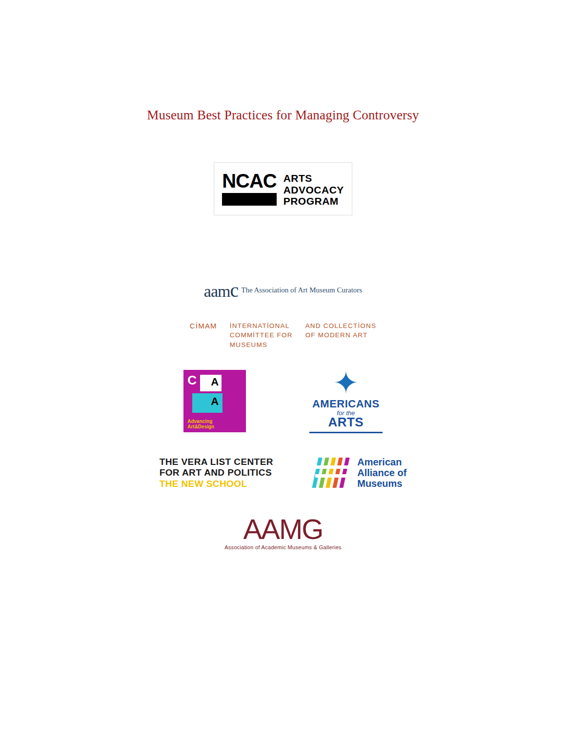Museum Best Practices for Managing Controversy
NCAC
ARTS
ADVOCACY
PROGRAM
aamc The Association of Art Museum Curators
CİMAM
İNTERNATİONAL
COMMİTTEE FOR
MUSEUMS
AND COLLECTİONS
OF MODERN ART
C
A
A
Advancing
Art&Design
✦
AMERICANS
for the
ARTS
THE VERA LIST CENTER
FOR ART AND POLITICS
THE NEW SCHOOL
American
Alliance of
Museums
AAMG
Association of Academic Museums & Galleries